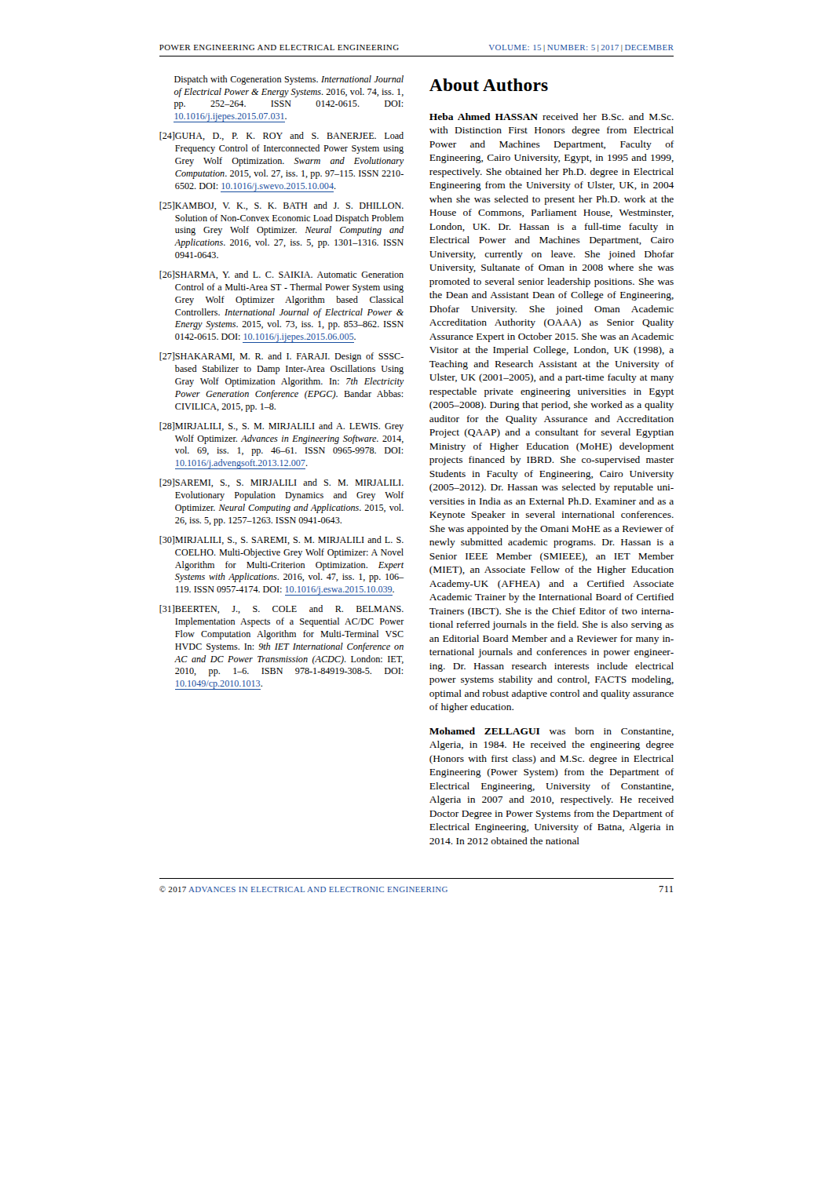Power Engineering and Electrical Engineering
Volume: 15|Number: 5|2017|December
Dispatch with Cogeneration Systems. International Journal of Electrical Power & Energy Systems. 2016, vol. 74, iss. 1, pp. 252–264. ISSN 0142-0615. DOI: 10.1016/j.ijepes.2015.07.031.
[24]
GUHA, D., P. K. ROY and S. BANERJEE. Load Frequency Control of Interconnected Power System using Grey Wolf Optimization. Swarm and Evolutionary Computation. 2015, vol. 27, iss. 1, pp. 97–115. ISSN 2210-6502. DOI: 10.1016/j.swevo.2015.10.004.
[25]
KAMBOJ, V. K., S. K. BATH and J. S. DHILLON. Solution of Non-Convex Economic Load Dispatch Problem using Grey Wolf Optimizer. Neural Computing and Applications. 2016, vol. 27, iss. 5, pp. 1301–1316. ISSN 0941-0643.
[26]
SHARMA, Y. and L. C. SAIKIA. Automatic Generation Control of a Multi-Area ST - Thermal Power System using Grey Wolf Optimizer Algorithm based Classical Controllers. International Journal of Electrical Power & Energy Systems. 2015, vol. 73, iss. 1, pp. 853–862. ISSN 0142-0615. DOI: 10.1016/j.ijepes.2015.06.005.
[27]
SHAKARAMI, M. R. and I. FARAJI. Design of SSSC-based Stabilizer to Damp Inter-Area Oscillations Using Gray Wolf Optimization Algorithm. In: 7th Electricity Power Generation Conference (EPGC). Bandar Abbas: CIVILICA, 2015, pp. 1–8.
[28]
MIRJALILI, S., S. M. MIRJALILI and A. LEWIS. Grey Wolf Optimizer. Advances in Engineering Software. 2014, vol. 69, iss. 1, pp. 46–61. ISSN 0965-9978. DOI: 10.1016/j.advengsoft.2013.12.007.
[29]
SAREMI, S., S. MIRJALILI and S. M. MIRJALILI. Evolutionary Population Dynamics and Grey Wolf Optimizer. Neural Computing and Applications. 2015, vol. 26, iss. 5, pp. 1257–1263. ISSN 0941-0643.
[30]
MIRJALILI, S., S. SAREMI, S. M. MIRJALILI and L. S. COELHO. Multi-Objective Grey Wolf Optimizer: A Novel Algorithm for Multi-Criterion Optimization. Expert Systems with Applications. 2016, vol. 47, iss. 1, pp. 106–119. ISSN 0957-4174. DOI: 10.1016/j.eswa.2015.10.039.
[31]
BEERTEN, J., S. COLE and R. BELMANS. Implementation Aspects of a Sequential AC/DC Power Flow Computation Algorithm for Multi-Terminal VSC HVDC Systems. In: 9th IET International Conference on AC and DC Power Transmission (ACDC). London: IET, 2010, pp. 1–6. ISBN 978-1-84919-308-5. DOI: 10.1049/cp.2010.1013.
About Authors
Heba Ahmed HASSAN received her B.Sc. and M.Sc. with Distinction First Honors degree from Electrical Power and Machines Department, Faculty of Engineering, Cairo University, Egypt, in 1995 and 1999, respectively. She obtained her Ph.D. degree in Electrical Engineering from the University of Ulster, UK, in 2004 when she was selected to present her Ph.D. work at the House of Commons, Parliament House, Westminster, London, UK. Dr. Hassan is a full-time faculty in Electrical Power and Machines Department, Cairo University, currently on leave. She joined Dhofar University, Sultanate of Oman in 2008 where she was promoted to several senior leadership positions. She was the Dean and Assistant Dean of College of Engineering, Dhofar University. She joined Oman Academic Accreditation Authority (OAAA) as Senior Quality Assurance Expert in October 2015. She was an Academic Visitor at the Imperial College, London, UK (1998), a Teaching and Research Assistant at the University of Ulster, UK (2001–2005), and a part-time faculty at many respectable private engineering universities in Egypt (2005–2008). During that period, she worked as a quality auditor for the Quality Assurance and Accreditation Project (QAAP) and a consultant for several Egyptian Ministry of Higher Education (MoHE) development projects financed by IBRD. She co-supervised master Students in Faculty of Engineering, Cairo University (2005–2012). Dr. Hassan was selected by reputable universities in India as an External Ph.D. Examiner and as a Keynote Speaker in several international conferences. She was appointed by the Omani MoHE as a Reviewer of newly submitted academic programs. Dr. Hassan is a Senior IEEE Member (SMIEEE), an IET Member (MIET), an Associate Fellow of the Higher Education Academy-UK (AFHEA) and a Certified Associate Academic Trainer by the International Board of Certified Trainers (IBCT). She is the Chief Editor of two international referred journals in the field. She is also serving as an Editorial Board Member and a Reviewer for many international journals and conferences in power engineering. Dr. Hassan research interests include electrical power systems stability and control, FACTS modeling, optimal and robust adaptive control and quality assurance of higher education.
Mohamed ZELLAGUI was born in Constantine, Algeria, in 1984. He received the engineering degree (Honors with first class) and M.Sc. degree in Electrical Engineering (Power System) from the Department of Electrical Engineering, University of Constantine, Algeria in 2007 and 2010, respectively. He received Doctor Degree in Power Systems from the Department of Electrical Engineering, University of Batna, Algeria in 2014. In 2012 obtained the national
© 2017 Advances in Electrical and Electronic Engineering
711